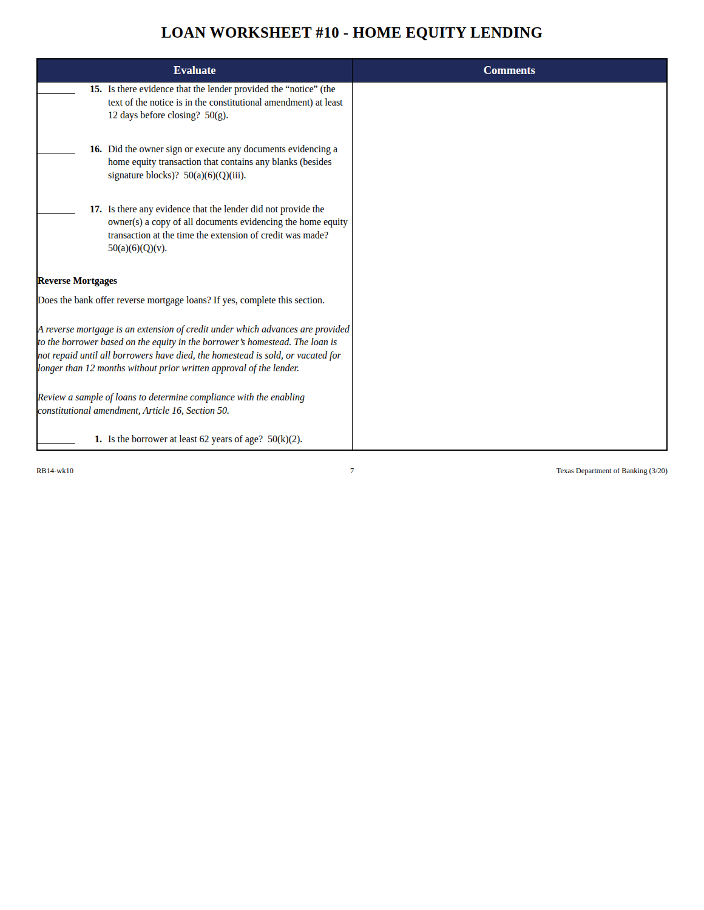LOAN WORKSHEET #10 - HOME EQUITY LENDING
| Evaluate | Comments |
| --- | --- |
| 15. Is there evidence that the lender provided the “notice” (the text of the notice is in the constitutional amendment) at least 12 days before closing? 50(g). 16. Did the owner sign or execute any documents evidencing a home equity transaction that contains any blanks (besides signature blocks)? 50(a)(6)(Q)(iii). 17. Is there any evidence that the lender did not provide the owner(s) a copy of all documents evidencing the home equity transaction at the time the extension of credit was made? 50(a)(6)(Q)(v). Reverse Mortgages Does the bank offer reverse mortgage loans? If yes, complete this section. A reverse mortgage is an extension of credit under which advances are provided to the borrower based on the equity in the borrower’s homestead. The loan is not repaid until all borrowers have died, the homestead is sold, or vacated for longer than 12 months without prior written approval of the lender. Review a sample of loans to determine compliance with the enabling constitutional amendment, Article 16, Section 50. 1. Is the borrower at least 62 years of age? 50(k)(2). | |
RB14-wk10
7
Texas Department of Banking (3/20)